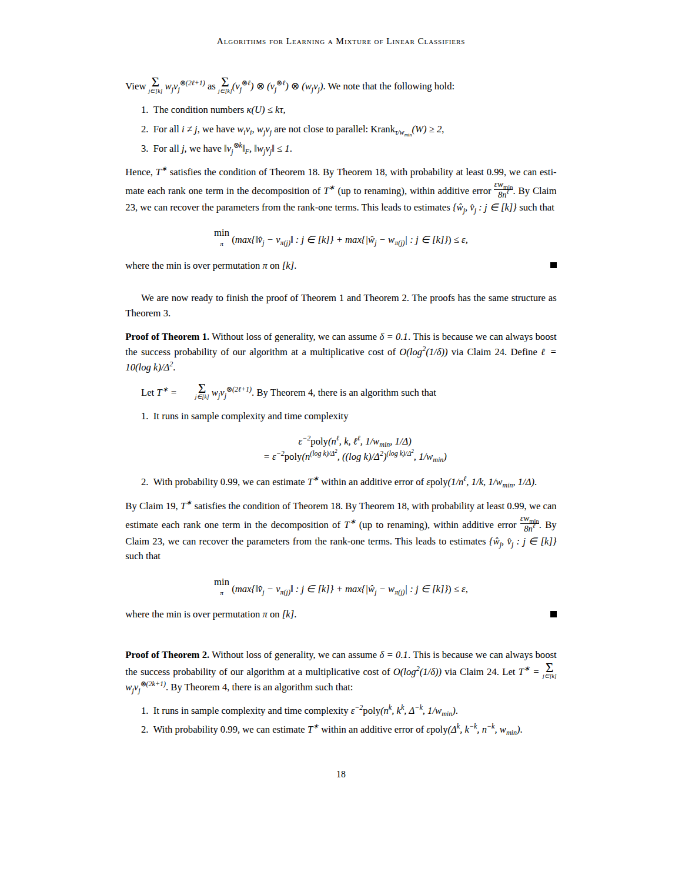Algorithms for Learning a Mixture of Linear Classifiers
View Σj∈[k] wjvj⊗(2ℓ+1) as Σj∈[k](vj⊗ℓ) ⊗ (vj⊗ℓ) ⊗ (wjvj). We note that the following hold:
The condition numbers κ(U) ≤ kτ,
For all i ≠ j, we have wivi, wjvj are not close to parallel: Krankτ/wmin(W) ≥ 2,
For all j, we have ‖vj⊗k‖F, ‖wjvj‖ ≤ 1.
Hence, T∗ satisfies the condition of Theorem 18. By Theorem 18, with probability at least 0.99, we can estimate each rank one term in the decomposition of T∗ (up to renaming), within additive error εwmin 8nℓ. By Claim 23, we can recover the parameters from the rank-one terms. This leads to estimates {ŵj, v̂j : j ∈ [k]} such that
min π (max{‖v̂j − vπ(j)‖ : j ∈ [k]} + max{|ŵj − wπ(j)| : j ∈ [k]}) ≤ ε,
where the min is over permutation π on [k].
We are now ready to finish the proof of Theorem 1 and Theorem 2. The proofs has the same structure as Theorem 3.
Proof of Theorem 1. Without loss of generality, we can assume δ = 0.1. This is because we can always boost the success probability of our algorithm at a multiplicative cost of O(log2(1/δ)) via Claim 24. Define ℓ = 10(log k)/Δ2.
Let T∗ = Σj∈[k] wjvj⊗(2ℓ+1). By Theorem 4, there is an algorithm such that
It runs in sample complexity and time complexity
ε−2poly(nℓ, k, ℓℓ, 1/wmin, 1/Δ)
= ε−2poly(n(log k)/Δ2, ((log k)/Δ2)(log k)/Δ2, 1/wmin)
With probability 0.99, we can estimate T∗ within an additive error of εpoly(1/nℓ, 1/k, 1/wmin, 1/Δ).
By Claim 19, T∗ satisfies the condition of Theorem 18. By Theorem 18, with probability at least 0.99, we can estimate each rank one term in the decomposition of T∗ (up to renaming), within additive error εwmin 8nℓ. By Claim 23, we can recover the parameters from the rank-one terms. This leads to estimates {ŵj, v̂j : j ∈ [k]} such that
min π (max{‖v̂j − vπ(j)‖ : j ∈ [k]} + max{|ŵj − wπ(j)| : j ∈ [k]}) ≤ ε,
where the min is over permutation π on [k].
Proof of Theorem 2. Without loss of generality, we can assume δ = 0.1. This is because we can always boost the success probability of our algorithm at a multiplicative cost of O(log2(1/δ)) via Claim 24. Let T∗ = Σj∈[k] wjvj⊗(2k+1). By Theorem 4, there is an algorithm such that:
It runs in sample complexity and time complexity ε−2poly(nk, kk, Δ−k, 1/wmin).
With probability 0.99, we can estimate T∗ within an additive error of εpoly(Δk, k−k, n−k, wmin).
18